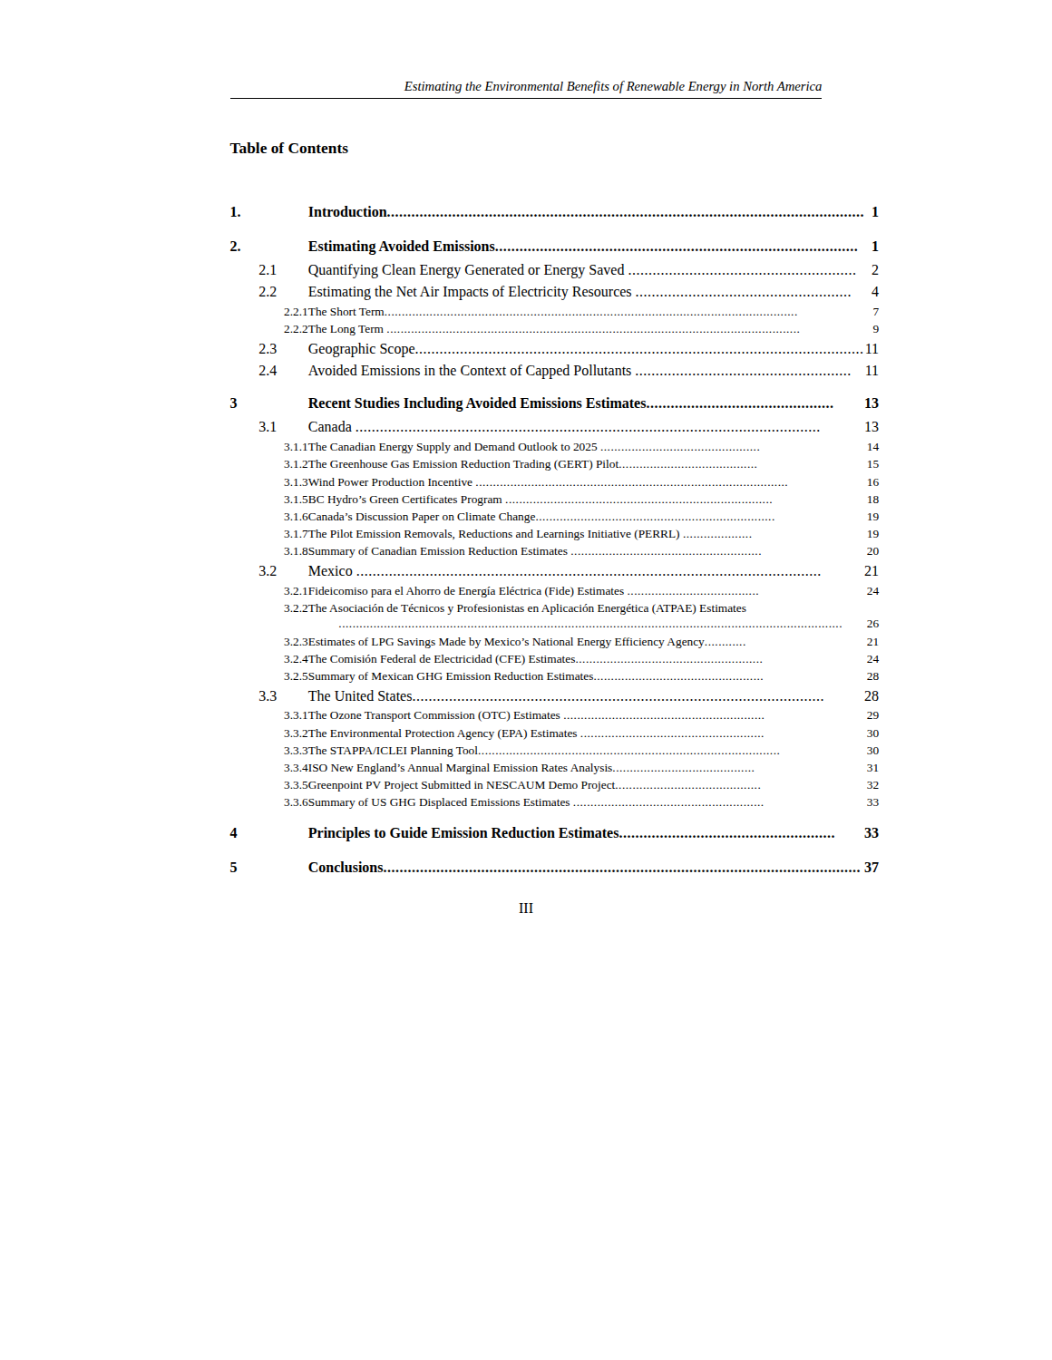Estimating the Environmental Benefits of Renewable Energy in North America
Table of Contents
| 1. | Introduction ..................................................................................................................... | 1 |
| 2. | Estimating Avoided Emissions ......................................................................................... | 1 |
| 2.1 | Quantifying Clean Energy Generated or Energy Saved ........................................................ | 2 |
| 2.2 | Estimating the Net Air Impacts of Electricity Resources ..................................................... | 4 |
| 2.2.1 | The Short Term ....................................................................................................................... | 7 |
| 2.2.2 | The Long Term ....................................................................................................................... | 9 |
| 2.3 | Geographic Scope .............................................................................................................. | 11 |
| 2.4 | Avoided Emissions in the Context of Capped Pollutants ..................................................... | 11 |
| 3 | Recent Studies Including Avoided Emissions Estimates .............................................. | 13 |
| 3.1 | Canada .................................................................................................................. | 13 |
| 3.1.1 | The Canadian Energy Supply and Demand Outlook to 2025 .............................................. | 14 |
| 3.1.2 | The Greenhouse Gas Emission Reduction Trading (GERT) Pilot ........................................ | 15 |
| 3.1.3 | Wind Power Production Incentive .......................................................................................... | 16 |
| 3.1.5 | BC Hydro’s Green Certificates Program ............................................................................. | 18 |
| 3.1.6 | Canada’s Discussion Paper on Climate Change ..................................................................... | 19 |
| 3.1.7 | The Pilot Emission Removals, Reductions and Learnings Initiative (PERRL) .................... | 19 |
| 3.1.8 | Summary of Canadian Emission Reduction Estimates ....................................................... | 20 |
| 3.2 | Mexico .................................................................................................................. | 21 |
| 3.2.1 | Fideicomiso para el Ahorro de Energía Eléctrica (Fide) Estimates ...................................... | 24 |
| 3.2.2 | The Asociación de Técnicos y Profesionistas en Aplicación Energética (ATPAE) Estimates ................................................................................................................................................. | 26 |
| 3.2.3 | Estimates of LPG Savings Made by Mexico’s National Energy Efficiency Agency ............ | 21 |
| 3.2.4 | The Comisión Federal de Electricidad (CFE) Estimates ...................................................... | 24 |
| 3.2.5 | Summary of Mexican GHG Emission Reduction Estimates ................................................. | 28 |
| 3.3 | The United States ..................................................................................................... | 28 |
| 3.3.1 | The Ozone Transport Commission (OTC) Estimates .......................................................... | 29 |
| 3.3.2 | The Environmental Protection Agency (EPA) Estimates ..................................................... | 30 |
| 3.3.3 | The STAPPA/ICLEI Planning Tool ....................................................................................... | 30 |
| 3.3.4 | ISO New England’s Annual Marginal Emission Rates Analysis ......................................... | 31 |
| 3.3.5 | Greenpoint PV Project Submitted in NESCAUM Demo Project .......................................... | 32 |
| 3.3.6 | Summary of US GHG Displaced Emissions Estimates ....................................................... | 33 |
| 4 | Principles to Guide Emission Reduction Estimates ..................................................... | 33 |
| 5 | Conclusions ..................................................................................................................... | 37 |
III